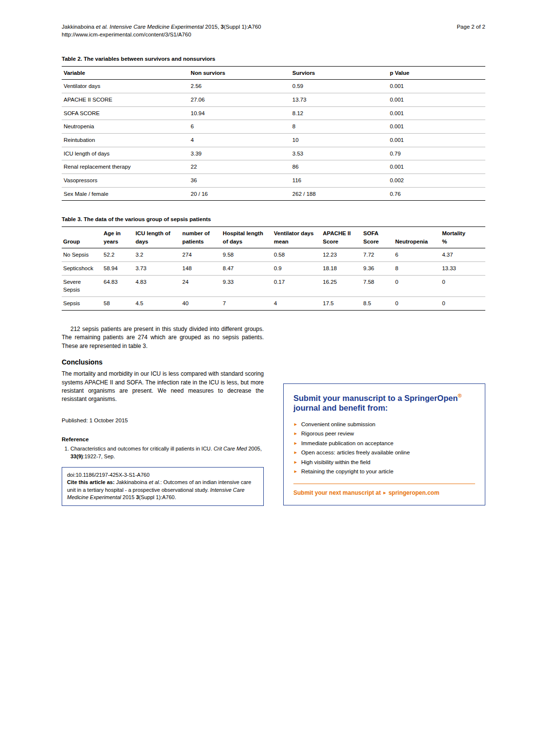Jakkinaboina et al. Intensive Care Medicine Experimental 2015, 3(Suppl 1):A760
http://www.icm-experimental.com/content/3/S1/A760
Page 2 of 2
Table 2. The variables between survivors and nonsurviors
| Variable | Non surviors | Surviors | p Value |
| --- | --- | --- | --- |
| Ventilator days | 2.56 | 0.59 | 0.001 |
| APACHE II SCORE | 27.06 | 13.73 | 0.001 |
| SOFA SCORE | 10.94 | 8.12 | 0.001 |
| Neutropenia | 6 | 8 | 0.001 |
| Reintubation | 4 | 10 | 0.001 |
| ICU length of days | 3.39 | 3.53 | 0.79 |
| Renal replacement therapy | 22 | 86 | 0.001 |
| Vasopressors | 36 | 116 | 0.002 |
| Sex Male / female | 20 / 16 | 262 / 188 | 0.76 |
Table 3. The data of the various group of sepsis patients
| Group | Age in years | ICU length of days | number of patients | Hospital length of days | Ventilator days mean | APACHE II Score | SOFA Score | Neutropenia | Mortality % |
| --- | --- | --- | --- | --- | --- | --- | --- | --- | --- |
| No Sepsis | 52.2 | 3.2 | 274 | 9.58 | 0.58 | 12.23 | 7.72 | 6 | 4.37 |
| Septicshock | 58.94 | 3.73 | 148 | 8.47 | 0.9 | 18.18 | 9.36 | 8 | 13.33 |
| Severe Sepsis | 64.83 | 4.83 | 24 | 9.33 | 0.17 | 16.25 | 7.58 | 0 | 0 |
| Sepsis | 58 | 4.5 | 40 | 7 | 4 | 17.5 | 8.5 | 0 | 0 |
212 sepsis patients are present in this study divided into different groups. The remaining patients are 274 which are grouped as no sepsis patients. These are represented in table 3.
Conclusions
The mortality and morbidity in our ICU is less compared with standard scoring systems APACHE II and SOFA. The infection rate in the ICU is less, but more resistant organisms are present. We need measures to decrease the resisstant organisms.
Published: 1 October 2015
Reference
Characteristics and outcomes for critically ill patients in ICU. Crit Care Med 2005, 33(9):1922-7, Sep.
doi:10.1186/2197-425X-3-S1-A760
Cite this article as: Jakkinaboina et al.: Outcomes of an indian intensive care unit in a tertiary hospital - a prospective observational study. Intensive Care Medicine Experimental 2015 3(Suppl 1):A760.
Submit your manuscript to a SpringerOpen®
journal and benefit from:
Convenient online submission
Rigorous peer review
Immediate publication on acceptance
Open access: articles freely available online
High visibility within the field
Retaining the copyright to your article
Submit your next manuscript at ► springeropen.com